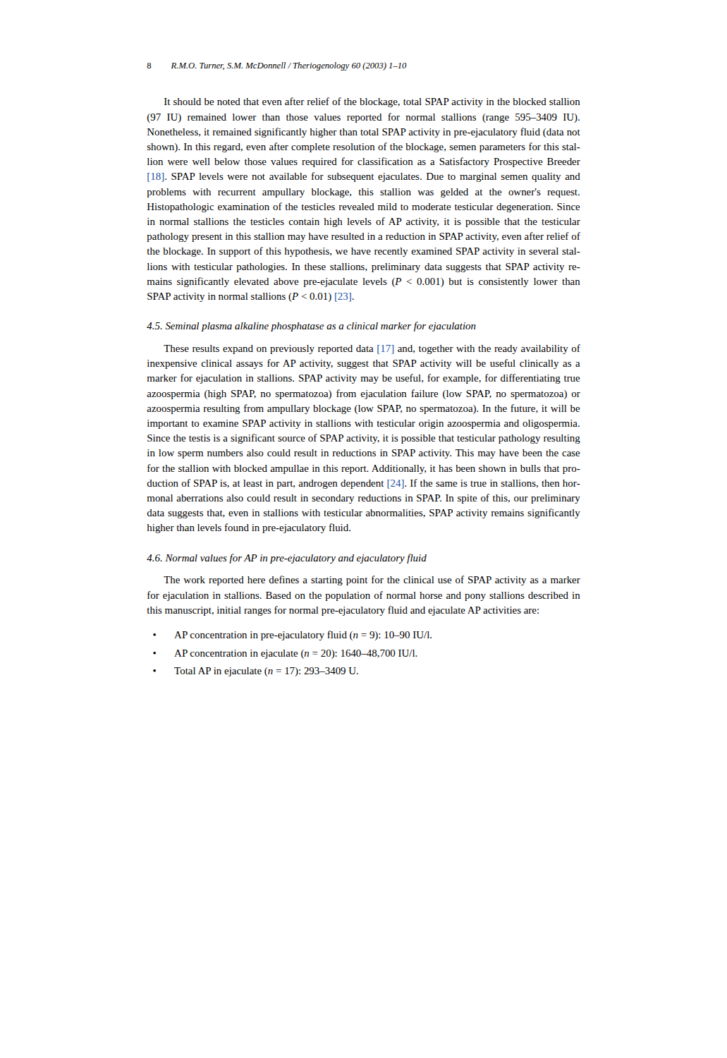8 R.M.O. Turner, S.M. McDonnell / Theriogenology 60 (2003) 1–10
It should be noted that even after relief of the blockage, total SPAP activity in the blocked stallion (97 IU) remained lower than those values reported for normal stallions (range 595–3409 IU). Nonetheless, it remained significantly higher than total SPAP activity in pre-ejaculatory fluid (data not shown). In this regard, even after complete resolution of the blockage, semen parameters for this stallion were well below those values required for classification as a Satisfactory Prospective Breeder [18]. SPAP levels were not available for subsequent ejaculates. Due to marginal semen quality and problems with recurrent ampullary blockage, this stallion was gelded at the owner's request. Histopathologic examination of the testicles revealed mild to moderate testicular degeneration. Since in normal stallions the testicles contain high levels of AP activity, it is possible that the testicular pathology present in this stallion may have resulted in a reduction in SPAP activity, even after relief of the blockage. In support of this hypothesis, we have recently examined SPAP activity in several stallions with testicular pathologies. In these stallions, preliminary data suggests that SPAP activity remains significantly elevated above pre-ejaculate levels (P < 0.001) but is consistently lower than SPAP activity in normal stallions (P < 0.01) [23].
4.5. Seminal plasma alkaline phosphatase as a clinical marker for ejaculation
These results expand on previously reported data [17] and, together with the ready availability of inexpensive clinical assays for AP activity, suggest that SPAP activity will be useful clinically as a marker for ejaculation in stallions. SPAP activity may be useful, for example, for differentiating true azoospermia (high SPAP, no spermatozoa) from ejaculation failure (low SPAP, no spermatozoa) or azoospermia resulting from ampullary blockage (low SPAP, no spermatozoa). In the future, it will be important to examine SPAP activity in stallions with testicular origin azoospermia and oligospermia. Since the testis is a significant source of SPAP activity, it is possible that testicular pathology resulting in low sperm numbers also could result in reductions in SPAP activity. This may have been the case for the stallion with blocked ampullae in this report. Additionally, it has been shown in bulls that production of SPAP is, at least in part, androgen dependent [24]. If the same is true in stallions, then hormonal aberrations also could result in secondary reductions in SPAP. In spite of this, our preliminary data suggests that, even in stallions with testicular abnormalities, SPAP activity remains significantly higher than levels found in pre-ejaculatory fluid.
4.6. Normal values for AP in pre-ejaculatory and ejaculatory fluid
The work reported here defines a starting point for the clinical use of SPAP activity as a marker for ejaculation in stallions. Based on the population of normal horse and pony stallions described in this manuscript, initial ranges for normal pre-ejaculatory fluid and ejaculate AP activities are:
AP concentration in pre-ejaculatory fluid (n = 9): 10–90 IU/l.
AP concentration in ejaculate (n = 20): 1640–48,700 IU/l.
Total AP in ejaculate (n = 17): 293–3409 U.